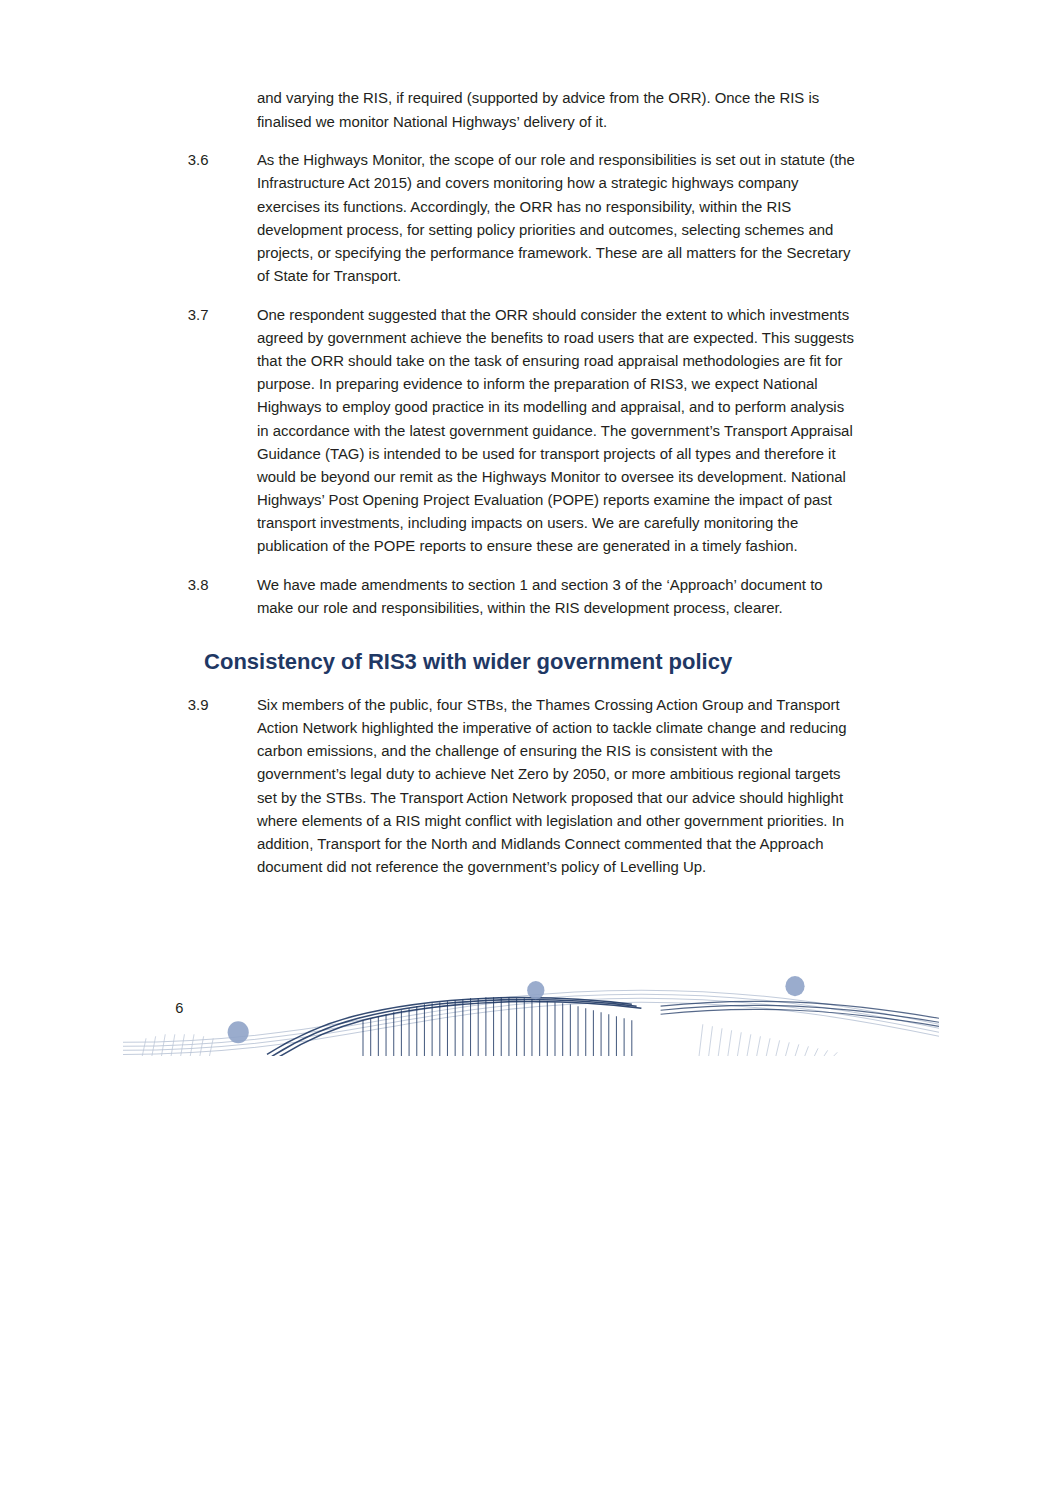and varying the RIS, if required (supported by advice from the ORR). Once the RIS is finalised we monitor National Highways’ delivery of it.
3.6 As the Highways Monitor, the scope of our role and responsibilities is set out in statute (the Infrastructure Act 2015) and covers monitoring how a strategic highways company exercises its functions. Accordingly, the ORR has no responsibility, within the RIS development process, for setting policy priorities and outcomes, selecting schemes and projects, or specifying the performance framework. These are all matters for the Secretary of State for Transport.
3.7 One respondent suggested that the ORR should consider the extent to which investments agreed by government achieve the benefits to road users that are expected. This suggests that the ORR should take on the task of ensuring road appraisal methodologies are fit for purpose. In preparing evidence to inform the preparation of RIS3, we expect National Highways to employ good practice in its modelling and appraisal, and to perform analysis in accordance with the latest government guidance. The government’s Transport Appraisal Guidance (TAG) is intended to be used for transport projects of all types and therefore it would be beyond our remit as the Highways Monitor to oversee its development. National Highways’ Post Opening Project Evaluation (POPE) reports examine the impact of past transport investments, including impacts on users. We are carefully monitoring the publication of the POPE reports to ensure these are generated in a timely fashion.
3.8 We have made amendments to section 1 and section 3 of the ‘Approach’ document to make our role and responsibilities, within the RIS development process, clearer.
Consistency of RIS3 with wider government policy
3.9 Six members of the public, four STBs, the Thames Crossing Action Group and Transport Action Network highlighted the imperative of action to tackle climate change and reducing carbon emissions, and the challenge of ensuring the RIS is consistent with the government’s legal duty to achieve Net Zero by 2050, or more ambitious regional targets set by the STBs. The Transport Action Network proposed that our advice should highlight where elements of a RIS might conflict with legislation and other government priorities. In addition, Transport for the North and Midlands Connect commented that the Approach document did not reference the government’s policy of Levelling Up.
6